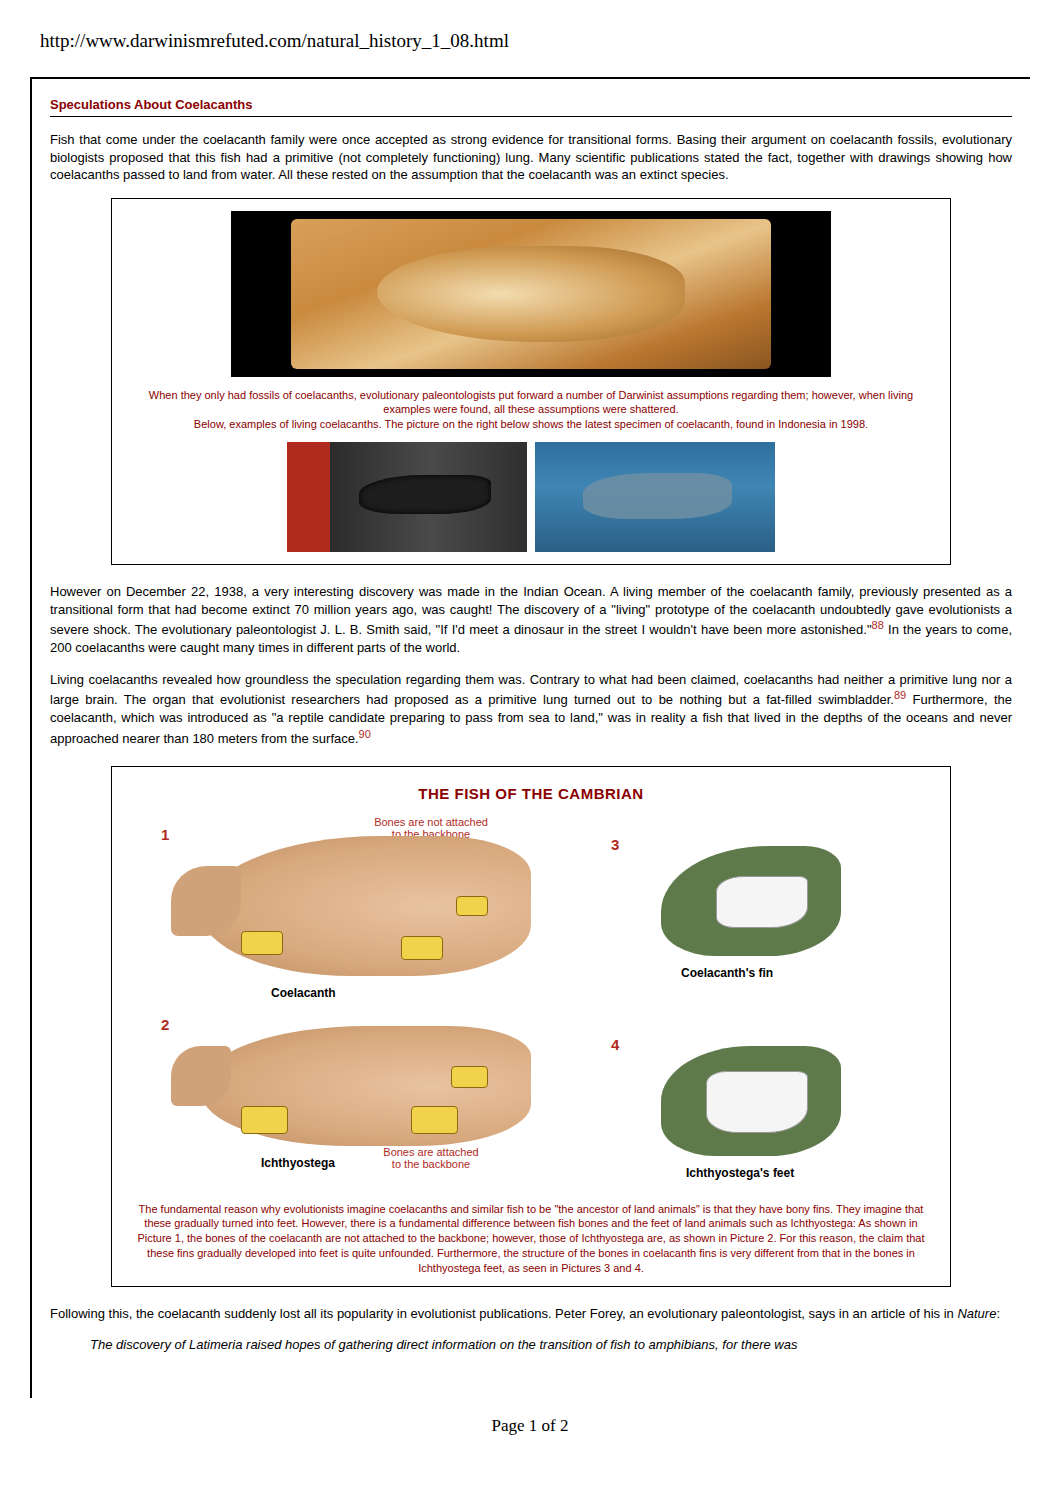http://www.darwinismrefuted.com/natural_history_1_08.html
Speculations About Coelacanths
Fish that come under the coelacanth family were once accepted as strong evidence for transitional forms. Basing their argument on coelacanth fossils, evolutionary biologists proposed that this fish had a primitive (not completely functioning) lung. Many scientific publications stated the fact, together with drawings showing how coelacanths passed to land from water. All these rested on the assumption that the coelacanth was an extinct species.
When they only had fossils of coelacanths, evolutionary paleontologists put forward a number of Darwinist assumptions regarding them; however, when living examples were found, all these assumptions were shattered.
Below, examples of living coelacanths. The picture on the right below shows the latest specimen of coelacanth, found in Indonesia in 1998.
However on December 22, 1938, a very interesting discovery was made in the Indian Ocean. A living member of the coelacanth family, previously presented as a transitional form that had become extinct 70 million years ago, was caught! The discovery of a "living" prototype of the coelacanth undoubtedly gave evolutionists a severe shock. The evolutionary paleontologist J. L. B. Smith said, "If I'd meet a dinosaur in the street I wouldn't have been more astonished."88 In the years to come, 200 coelacanths were caught many times in different parts of the world.
Living coelacanths revealed how groundless the speculation regarding them was. Contrary to what had been claimed, coelacanths had neither a primitive lung nor a large brain. The organ that evolutionist researchers had proposed as a primitive lung turned out to be nothing but a fat-filled swimbladder.89 Furthermore, the coelacanth, which was introduced as "a reptile candidate preparing to pass from sea to land," was in reality a fish that lived in the depths of the oceans and never approached nearer than 180 meters from the surface.90
THE FISH OF THE CAMBRIAN
1 2 3 4 Bones are not attached
to the backbone Bones are attached
to the backbone
Coelacanth
Ichthyostega
Coelacanth's fin
Ichthyostega's feet
The fundamental reason why evolutionists imagine coelacanths and similar fish to be "the ancestor of land animals" is that they have bony fins. They imagine that these gradually turned into feet. However, there is a fundamental difference between fish bones and the feet of land animals such as Ichthyostega: As shown in Picture 1, the bones of the coelacanth are not attached to the backbone; however, those of Ichthyostega are, as shown in Picture 2. For this reason, the claim that these fins gradually developed into feet is quite unfounded. Furthermore, the structure of the bones in coelacanth fins is very different from that in the bones in Ichthyostega feet, as seen in Pictures 3 and 4.
Following this, the coelacanth suddenly lost all its popularity in evolutionist publications. Peter Forey, an evolutionary paleontologist, says in an article of his in Nature:
The discovery of Latimeria raised hopes of gathering direct information on the transition of fish to amphibians, for there was
Page 1 of 2